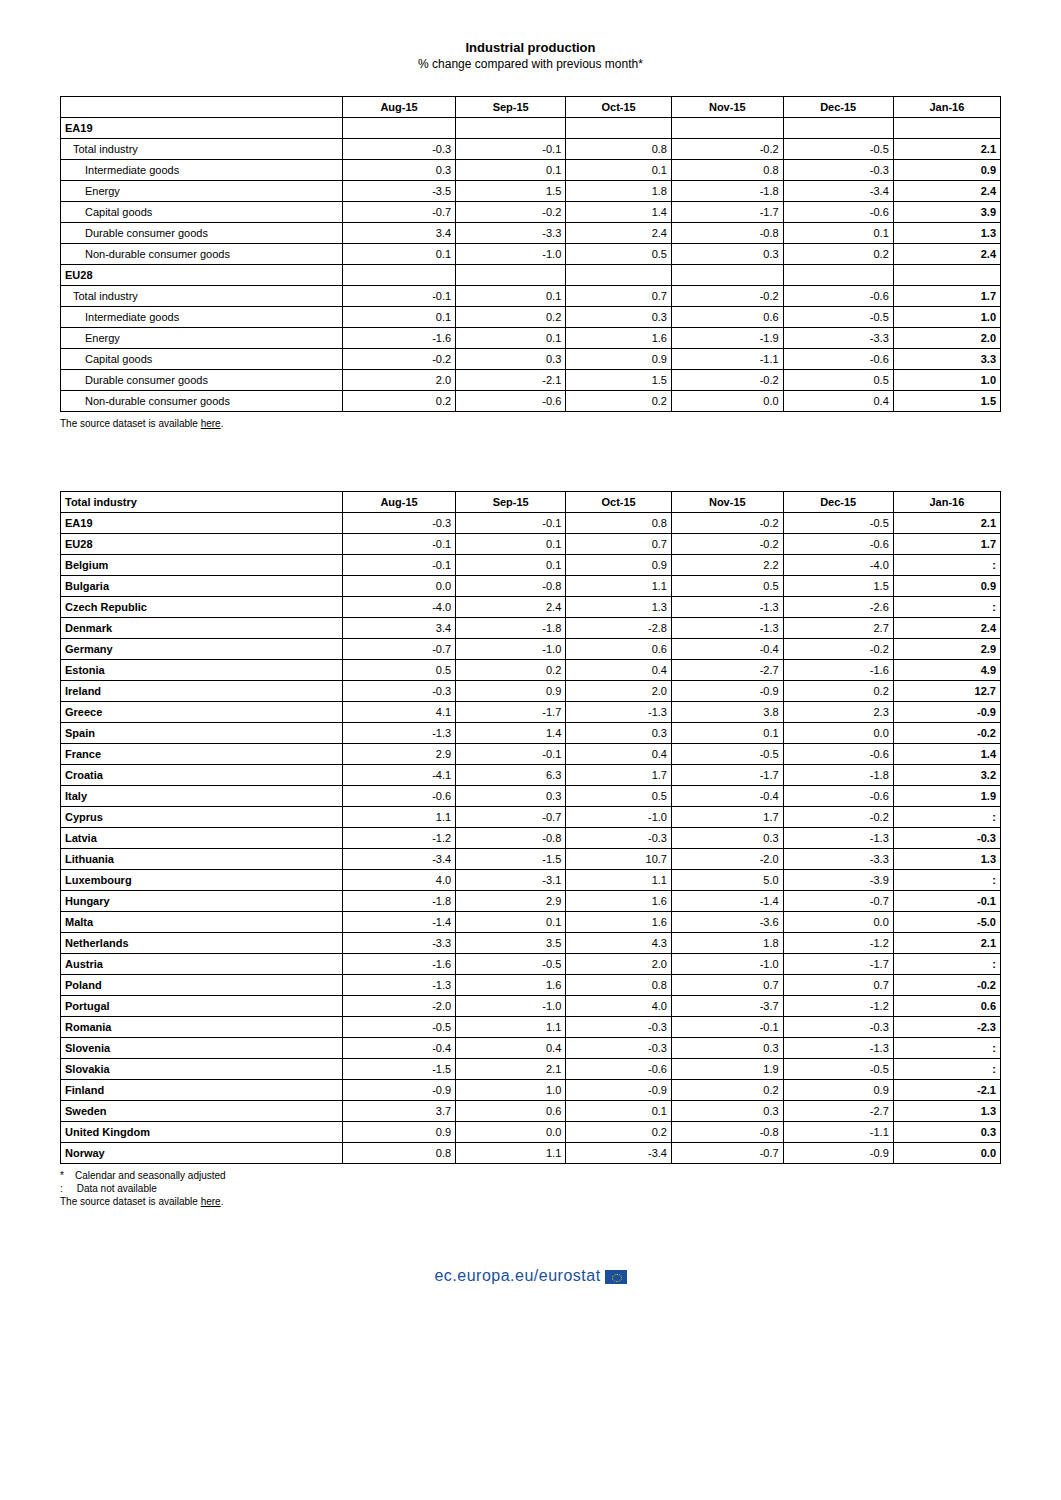Industrial production
% change compared with previous month*
| | Aug-15 | Sep-15 | Oct-15 | Nov-15 | Dec-15 | Jan-16 |
| --- | --- | --- | --- | --- | --- | --- |
| EA19 | | | | | | |
| Total industry | -0.3 | -0.1 | 0.8 | -0.2 | -0.5 | 2.1 |
| Intermediate goods | 0.3 | 0.1 | 0.1 | 0.8 | -0.3 | 0.9 |
| Energy | -3.5 | 1.5 | 1.8 | -1.8 | -3.4 | 2.4 |
| Capital goods | -0.7 | -0.2 | 1.4 | -1.7 | -0.6 | 3.9 |
| Durable consumer goods | 3.4 | -3.3 | 2.4 | -0.8 | 0.1 | 1.3 |
| Non-durable consumer goods | 0.1 | -1.0 | 0.5 | 0.3 | 0.2 | 2.4 |
| EU28 | | | | | | |
| Total industry | -0.1 | 0.1 | 0.7 | -0.2 | -0.6 | 1.7 |
| Intermediate goods | 0.1 | 0.2 | 0.3 | 0.6 | -0.5 | 1.0 |
| Energy | -1.6 | 0.1 | 1.6 | -1.9 | -3.3 | 2.0 |
| Capital goods | -0.2 | 0.3 | 0.9 | -1.1 | -0.6 | 3.3 |
| Durable consumer goods | 2.0 | -2.1 | 1.5 | -0.2 | 0.5 | 1.0 |
| Non-durable consumer goods | 0.2 | -0.6 | 0.2 | 0.0 | 0.4 | 1.5 |
The source dataset is available here.
| Total industry | Aug-15 | Sep-15 | Oct-15 | Nov-15 | Dec-15 | Jan-16 |
| --- | --- | --- | --- | --- | --- | --- |
| EA19 | -0.3 | -0.1 | 0.8 | -0.2 | -0.5 | 2.1 |
| EU28 | -0.1 | 0.1 | 0.7 | -0.2 | -0.6 | 1.7 |
| Belgium | -0.1 | 0.1 | 0.9 | 2.2 | -4.0 | : |
| Bulgaria | 0.0 | -0.8 | 1.1 | 0.5 | 1.5 | 0.9 |
| Czech Republic | -4.0 | 2.4 | 1.3 | -1.3 | -2.6 | : |
| Denmark | 3.4 | -1.8 | -2.8 | -1.3 | 2.7 | 2.4 |
| Germany | -0.7 | -1.0 | 0.6 | -0.4 | -0.2 | 2.9 |
| Estonia | 0.5 | 0.2 | 0.4 | -2.7 | -1.6 | 4.9 |
| Ireland | -0.3 | 0.9 | 2.0 | -0.9 | 0.2 | 12.7 |
| Greece | 4.1 | -1.7 | -1.3 | 3.8 | 2.3 | -0.9 |
| Spain | -1.3 | 1.4 | 0.3 | 0.1 | 0.0 | -0.2 |
| France | 2.9 | -0.1 | 0.4 | -0.5 | -0.6 | 1.4 |
| Croatia | -4.1 | 6.3 | 1.7 | -1.7 | -1.8 | 3.2 |
| Italy | -0.6 | 0.3 | 0.5 | -0.4 | -0.6 | 1.9 |
| Cyprus | 1.1 | -0.7 | -1.0 | 1.7 | -0.2 | : |
| Latvia | -1.2 | -0.8 | -0.3 | 0.3 | -1.3 | -0.3 |
| Lithuania | -3.4 | -1.5 | 10.7 | -2.0 | -3.3 | 1.3 |
| Luxembourg | 4.0 | -3.1 | 1.1 | 5.0 | -3.9 | : |
| Hungary | -1.8 | 2.9 | 1.6 | -1.4 | -0.7 | -0.1 |
| Malta | -1.4 | 0.1 | 1.6 | -3.6 | 0.0 | -5.0 |
| Netherlands | -3.3 | 3.5 | 4.3 | 1.8 | -1.2 | 2.1 |
| Austria | -1.6 | -0.5 | 2.0 | -1.0 | -1.7 | : |
| Poland | -1.3 | 1.6 | 0.8 | 0.7 | 0.7 | -0.2 |
| Portugal | -2.0 | -1.0 | 4.0 | -3.7 | -1.2 | 0.6 |
| Romania | -0.5 | 1.1 | -0.3 | -0.1 | -0.3 | -2.3 |
| Slovenia | -0.4 | 0.4 | -0.3 | 0.3 | -1.3 | : |
| Slovakia | -1.5 | 2.1 | -0.6 | 1.9 | -0.5 | : |
| Finland | -0.9 | 1.0 | -0.9 | 0.2 | 0.9 | -2.1 |
| Sweden | 3.7 | 0.6 | 0.1 | 0.3 | -2.7 | 1.3 |
| United Kingdom | 0.9 | 0.0 | 0.2 | -0.8 | -1.1 | 0.3 |
| Norway | 0.8 | 1.1 | -3.4 | -0.7 | -0.9 | 0.0 |
* Calendar and seasonally adjusted
: Data not available
The source dataset is available here.
ec.europa.eu/eurostat